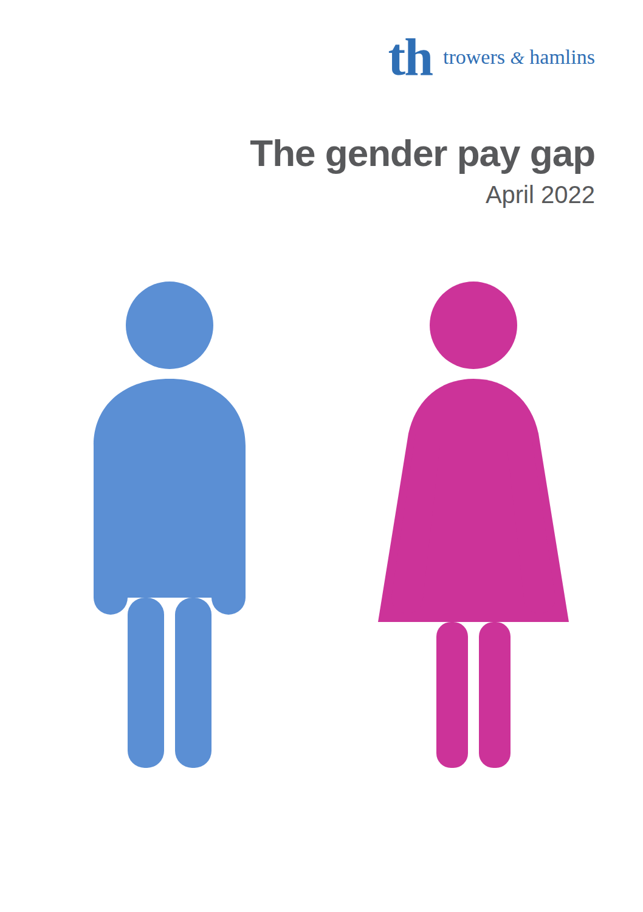th trowers & hamlins
The gender pay gap
April 2022